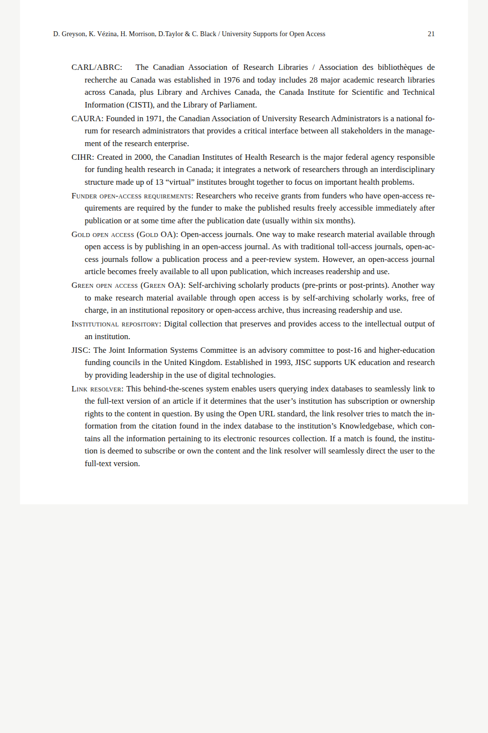D. Greyson, K. Vézina, H. Morrison, D.Taylor & C. Black / University Supports for Open Access 21
CARL/ABRC:
The Canadian Association of Research Libraries / Association des bibliothèques de recherche au Canada was established in 1976 and today includes 28 major academic research libraries across Canada, plus Library and Archives Canada, the Canada Institute for Scientific and Technical Information (CISTI), and the Library of Parliament.
CAURA:
Founded in 1971, the Canadian Association of University Research Administrators is a national forum for research administrators that provides a critical interface between all stakeholders in the management of the research enterprise.
CIHR:
Created in 2000, the Canadian Institutes of Health Research is the major federal agency responsible for funding health research in Canada; it integrates a network of researchers through an interdisciplinary structure made up of 13 “virtual” institutes brought together to focus on important health problems.
Funder open-access requirements:
Researchers who receive grants from funders who have open-access requirements are required by the funder to make the published results freely accessible immediately after publication or at some time after the publication date (usually within six months).
Gold open access (Gold OA):
Open-access journals. One way to make research material available through open access is by publishing in an open-access journal. As with traditional toll-access journals, open-access journals follow a publication process and a peer-review system. However, an open-access journal article becomes freely available to all upon publication, which increases readership and use.
Green open access (Green OA):
Self-archiving scholarly products (pre-prints or post-prints). Another way to make research material available through open access is by self-archiving scholarly works, free of charge, in an institutional repository or open-access archive, thus increasing readership and use.
Institutional repository:
Digital collection that preserves and provides access to the intellectual output of an institution.
JISC:
The Joint Information Systems Committee is an advisory committee to post-16 and higher-education funding councils in the United Kingdom. Established in 1993, JISC supports UK education and research by providing leadership in the use of digital technologies.
Link resolver:
This behind-the-scenes system enables users querying index databases to seamlessly link to the full-text version of an article if it determines that the user’s institution has subscription or ownership rights to the content in question. By using the Open URL standard, the link resolver tries to match the information from the citation found in the index database to the institution’s Knowledgebase, which contains all the information pertaining to its electronic resources collection. If a match is found, the institution is deemed to subscribe or own the content and the link resolver will seamlessly direct the user to the full-text version.